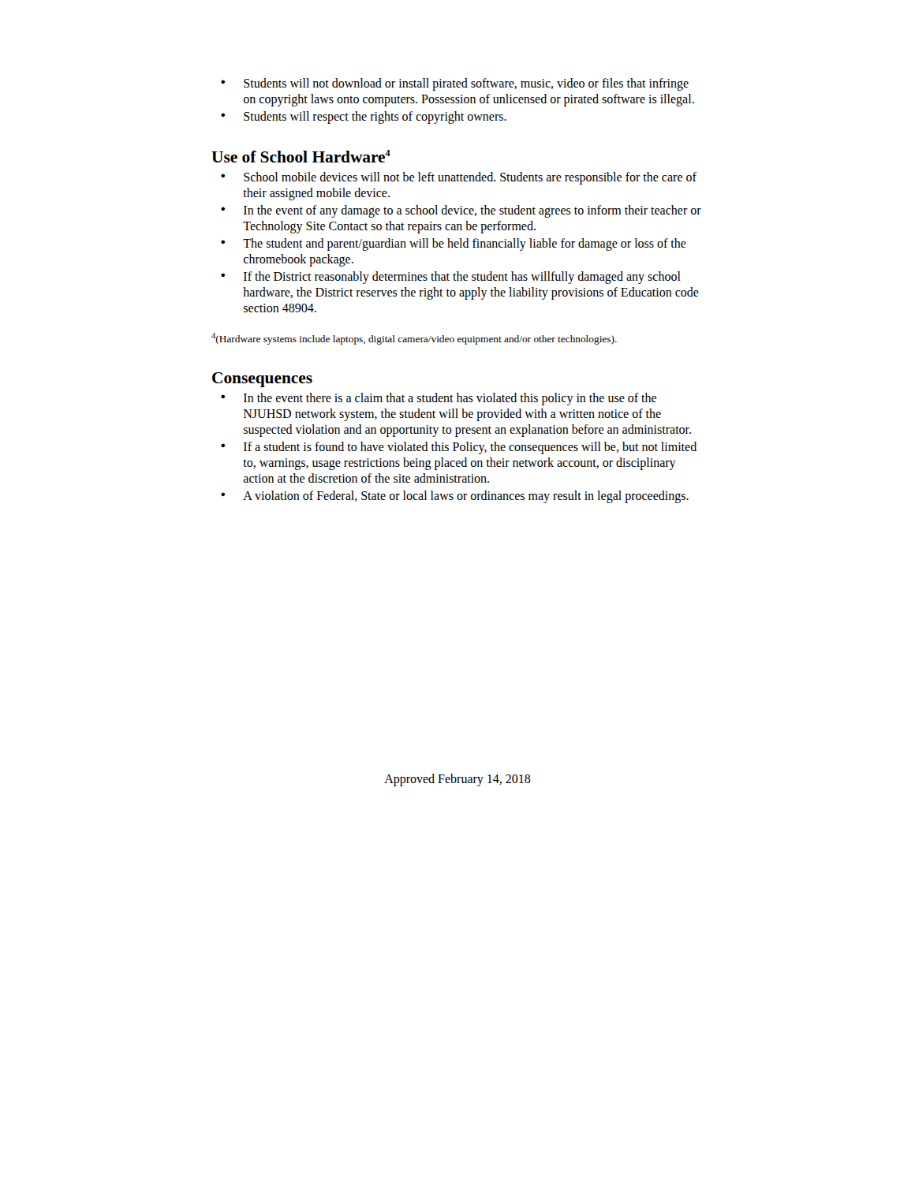Students will not download or install pirated software, music, video or files that infringe on copyright laws onto computers. Possession of unlicensed or pirated software is illegal.
Students will respect the rights of copyright owners.
Use of School Hardware4
School mobile devices will not be left unattended. Students are responsible for the care of their assigned mobile device.
In the event of any damage to a school device, the student agrees to inform their teacher or Technology Site Contact so that repairs can be performed.
The student and parent/guardian will be held financially liable for damage or loss of the chromebook package.
If the District reasonably determines that the student has willfully damaged any school hardware, the District reserves the right to apply the liability provisions of Education code section 48904.
4(Hardware systems include laptops, digital camera/video equipment and/or other technologies).
Consequences
In the event there is a claim that a student has violated this policy in the use of the NJUHSD network system, the student will be provided with a written notice of the suspected violation and an opportunity to present an explanation before an administrator.
If a student is found to have violated this Policy, the consequences will be, but not limited to, warnings, usage restrictions being placed on their network account, or disciplinary action at the discretion of the site administration.
A violation of Federal, State or local laws or ordinances may result in legal proceedings.
Approved February 14, 2018